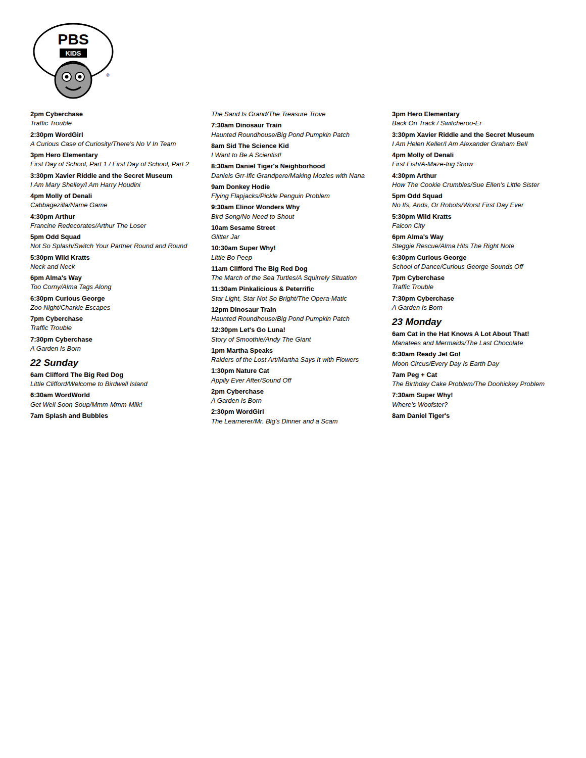PBS KIDS ®
2pm Cyberchase
Traffic Trouble
2:30pm WordGirl
A Curious Case of Curiosity/There's No V In Team
3pm Hero Elementary
First Day of School, Part 1 / First Day of School, Part 2
3:30pm Xavier Riddle and the Secret Museum
I Am Mary Shelley/I Am Harry Houdini
4pm Molly of Denali
Cabbagezilla/Name Game
4:30pm Arthur
Francine Redecorates/Arthur The Loser
5pm Odd Squad
Not So Splash/Switch Your Partner Round and Round
5:30pm Wild Kratts
Neck and Neck
6pm Alma's Way
Too Corny/Alma Tags Along
6:30pm Curious George
Zoo Night/Charkie Escapes
7pm Cyberchase
Traffic Trouble
7:30pm Cyberchase
A Garden Is Born
22 Sunday
6am Clifford The Big Red Dog
Little Clifford/Welcome to Birdwell Island
6:30am WordWorld
Get Well Soon Soup/Mmm-Mmm-Milk!
7am Splash and Bubbles
The Sand Is Grand/The Treasure Trove
7:30am Dinosaur Train
Haunted Roundhouse/Big Pond Pumpkin Patch
8am Sid The Science Kid
I Want to Be A Scientist!
8:30am Daniel Tiger's Neighborhood
Daniels Grr-Ific Grandpere/Making Mozies with Nana
9am Donkey Hodie
Flying Flapjacks/Pickle Penguin Problem
9:30am Elinor Wonders Why
Bird Song/No Need to Shout
10am Sesame Street
Glitter Jar
10:30am Super Why!
Little Bo Peep
11am Clifford The Big Red Dog
The March of the Sea Turtles/A Squirrely Situation
11:30am Pinkalicious & Peterrific
Star Light, Star Not So Bright/The Opera-Matic
12pm Dinosaur Train
Haunted Roundhouse/Big Pond Pumpkin Patch
12:30pm Let's Go Luna!
Story of Smoothie/Andy The Giant
1pm Martha Speaks
Raiders of the Lost Art/Martha Says It with Flowers
1:30pm Nature Cat
Appily Ever After/Sound Off
2pm Cyberchase
A Garden Is Born
2:30pm WordGirl
The Learnerer/Mr. Big's Dinner and a Scam
3pm Hero Elementary
Back On Track / Switcheroo-Er
3:30pm Xavier Riddle and the Secret Museum
I Am Helen Keller/I Am Alexander Graham Bell
4pm Molly of Denali
First Fish/A-Maze-Ing Snow
4:30pm Arthur
How The Cookie Crumbles/Sue Ellen's Little Sister
5pm Odd Squad
No Ifs, Ands, Or Robots/Worst First Day Ever
5:30pm Wild Kratts
Falcon City
6pm Alma's Way
Steggie Rescue/Alma Hits The Right Note
6:30pm Curious George
School of Dance/Curious George Sounds Off
7pm Cyberchase
Traffic Trouble
7:30pm Cyberchase
A Garden Is Born
23 Monday
6am Cat in the Hat Knows A Lot About That!
Manatees and Mermaids/The Last Chocolate
6:30am Ready Jet Go!
Moon Circus/Every Day Is Earth Day
7am Peg + Cat
The Birthday Cake Problem/The Doohickey Problem
7:30am Super Why!
Where's Woofster?
8am Daniel Tiger's